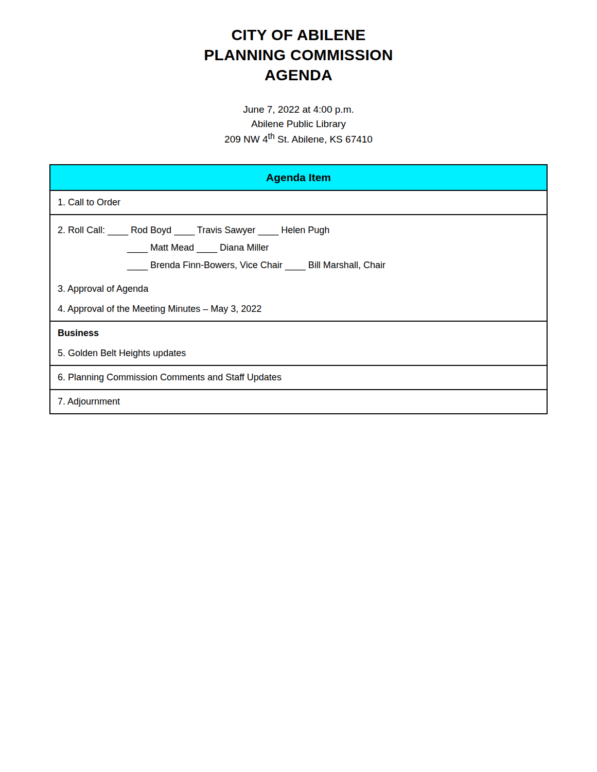CITY OF ABILENE
PLANNING COMMISSION
AGENDA
June 7, 2022 at 4:00 p.m.
Abilene Public Library
209 NW 4th St. Abilene, KS 67410
| Agenda Item |
| --- |
| 1. Call to Order |
| 2. Roll Call: ____ Rod Boyd ____ Travis Sawyer ____ Helen Pugh ____ Matt Mead ____ Diana Miller ____ Brenda Finn-Bowers, Vice Chair ____ Bill Marshall, Chair 3. Approval of Agenda 4. Approval of the Meeting Minutes – May 3, 2022 |
| Business 5. Golden Belt Heights updates |
| 6. Planning Commission Comments and Staff Updates |
| 7. Adjournment |